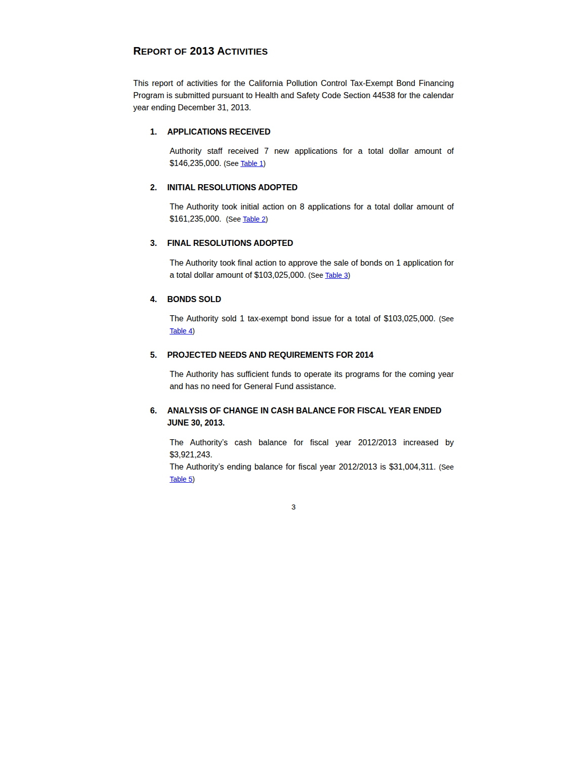REPORT OF 2013 ACTIVITIES
This report of activities for the California Pollution Control Tax-Exempt Bond Financing Program is submitted pursuant to Health and Safety Code Section 44538 for the calendar year ending December 31, 2013.
1.
Applications Received
Authority staff received 7 new applications for a total dollar amount of $146,235,000. (See Table 1)
2.
Initial Resolutions Adopted
The Authority took initial action on 8 applications for a total dollar amount of $161,235,000. (See Table 2)
3.
Final Resolutions Adopted
The Authority took final action to approve the sale of bonds on 1 application for a total dollar amount of $103,025,000. (See Table 3)
4.
Bonds Sold
The Authority sold 1 tax-exempt bond issue for a total of $103,025,000. (See Table 4)
5.
Projected Needs and Requirements for 2014
The Authority has sufficient funds to operate its programs for the coming year and has no need for General Fund assistance.
6.
Analysis of Change in Cash Balance for Fiscal Year Ended June 30, 2013.
The Authority’s cash balance for fiscal year 2012/2013 increased by $3,921,243.
The Authority’s ending balance for fiscal year 2012/2013 is $31,004,311. (See Table 5)
3